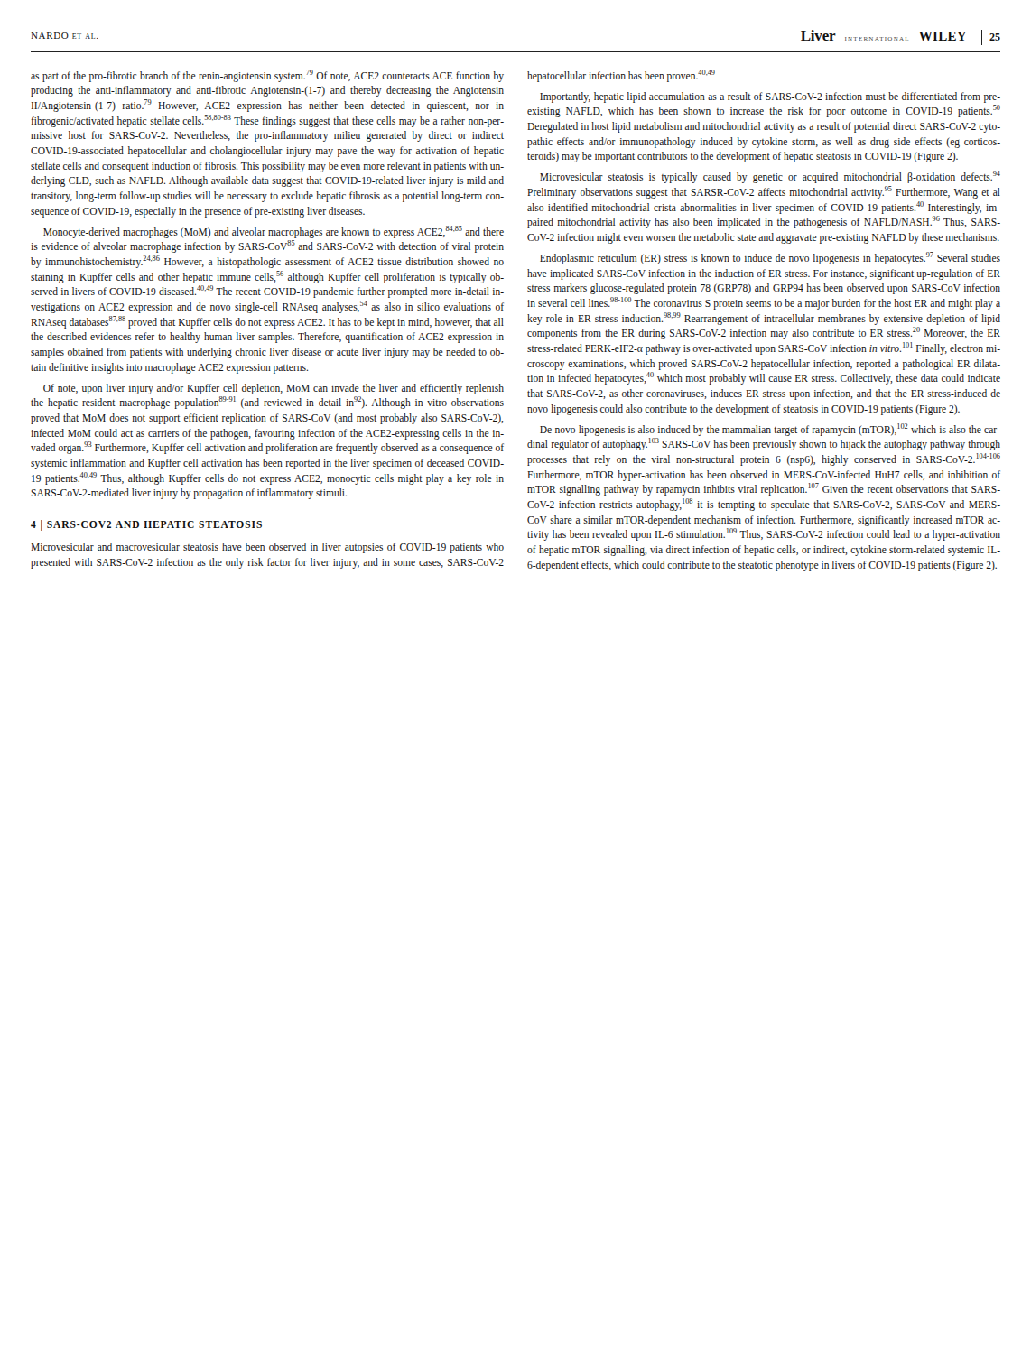NARDO et al.
Liver International WILEY 25
as part of the pro-fibrotic branch of the renin-angiotensin system.79 Of note, ACE2 counteracts ACE function by producing the anti-inflammatory and anti-fibrotic Angiotensin-(1-7) and thereby decreasing the Angiotensin II/Angiotensin-(1-7) ratio.79 However, ACE2 expression has neither been detected in quiescent, nor in fibrogenic/activated hepatic stellate cells.58,80-83 These findings suggest that these cells may be a rather non-permissive host for SARS-CoV-2. Nevertheless, the pro-inflammatory milieu generated by direct or indirect COVID-19-associated hepatocellular and cholangiocellular injury may pave the way for activation of hepatic stellate cells and consequent induction of fibrosis. This possibility may be even more relevant in patients with underlying CLD, such as NAFLD. Although available data suggest that COVID-19-related liver injury is mild and transitory, long-term follow-up studies will be necessary to exclude hepatic fibrosis as a potential long-term consequence of COVID-19, especially in the presence of pre-existing liver diseases.
Monocyte-derived macrophages (MoM) and alveolar macrophages are known to express ACE2,84,85 and there is evidence of alveolar macrophage infection by SARS-CoV85 and SARS-CoV-2 with detection of viral protein by immunohistochemistry.24,86 However, a histopathologic assessment of ACE2 tissue distribution showed no staining in Kupffer cells and other hepatic immune cells,56 although Kupffer cell proliferation is typically observed in livers of COVID-19 diseased.40,49 The recent COVID-19 pandemic further prompted more in-detail investigations on ACE2 expression and de novo single-cell RNAseq analyses,54 as also in silico evaluations of RNAseq databases87,88 proved that Kupffer cells do not express ACE2. It has to be kept in mind, however, that all the described evidences refer to healthy human liver samples. Therefore, quantification of ACE2 expression in samples obtained from patients with underlying chronic liver disease or acute liver injury may be needed to obtain definitive insights into macrophage ACE2 expression patterns.
Of note, upon liver injury and/or Kupffer cell depletion, MoM can invade the liver and efficiently replenish the hepatic resident macrophage population89-91 (and reviewed in detail in92). Although in vitro observations proved that MoM does not support efficient replication of SARS-CoV (and most probably also SARS-CoV-2), infected MoM could act as carriers of the pathogen, favouring infection of the ACE2-expressing cells in the invaded organ.93 Furthermore, Kupffer cell activation and proliferation are frequently observed as a consequence of systemic inflammation and Kupffer cell activation has been reported in the liver specimen of deceased COVID-19 patients.40,49 Thus, although Kupffer cells do not express ACE2, monocytic cells might play a key role in SARS-CoV-2-mediated liver injury by propagation of inflammatory stimuli.
4 | SARS-CoV2 AND HEPATIC STEATOSIS
Microvesicular and macrovesicular steatosis have been observed in liver autopsies of COVID-19 patients who presented with SARS-CoV-2 infection as the only risk factor for liver injury, and in some cases, SARS-CoV-2 hepatocellular infection has been proven.40,49
Importantly, hepatic lipid accumulation as a result of SARS-CoV-2 infection must be differentiated from pre-existing NAFLD, which has been shown to increase the risk for poor outcome in COVID-19 patients.50 Deregulated in host lipid metabolism and mitochondrial activity as a result of potential direct SARS-CoV-2 cytopathic effects and/or immunopathology induced by cytokine storm, as well as drug side effects (eg corticosteroids) may be important contributors to the development of hepatic steatosis in COVID-19 (Figure 2).
Microvesicular steatosis is typically caused by genetic or acquired mitochondrial β-oxidation defects.94 Preliminary observations suggest that SARSR-CoV-2 affects mitochondrial activity.95 Furthermore, Wang et al also identified mitochondrial crista abnormalities in liver specimen of COVID-19 patients.40 Interestingly, impaired mitochondrial activity has also been implicated in the pathogenesis of NAFLD/NASH.96 Thus, SARS-CoV-2 infection might even worsen the metabolic state and aggravate pre-existing NAFLD by these mechanisms.
Endoplasmic reticulum (ER) stress is known to induce de novo lipogenesis in hepatocytes.97 Several studies have implicated SARS-CoV infection in the induction of ER stress. For instance, significant up-regulation of ER stress markers glucose-regulated protein 78 (GRP78) and GRP94 has been observed upon SARS-CoV infection in several cell lines.98-100 The coronavirus S protein seems to be a major burden for the host ER and might play a key role in ER stress induction.98,99 Rearrangement of intracellular membranes by extensive depletion of lipid components from the ER during SARS-CoV-2 infection may also contribute to ER stress.20 Moreover, the ER stress-related PERK-eIF2-α pathway is over-activated upon SARS-CoV infection in vitro.101 Finally, electron microscopy examinations, which proved SARS-CoV-2 hepatocellular infection, reported a pathological ER dilatation in infected hepatocytes,40 which most probably will cause ER stress. Collectively, these data could indicate that SARS-CoV-2, as other coronaviruses, induces ER stress upon infection, and that the ER stress-induced de novo lipogenesis could also contribute to the development of steatosis in COVID-19 patients (Figure 2).
De novo lipogenesis is also induced by the mammalian target of rapamycin (mTOR),102 which is also the cardinal regulator of autophagy.103 SARS-CoV has been previously shown to hijack the autophagy pathway through processes that rely on the viral non-structural protein 6 (nsp6), highly conserved in SARS-CoV-2.104-106 Furthermore, mTOR hyper-activation has been observed in MERS-CoV-infected HuH7 cells, and inhibition of mTOR signalling pathway by rapamycin inhibits viral replication.107 Given the recent observations that SARS-CoV-2 infection restricts autophagy,108 it is tempting to speculate that SARS-CoV-2, SARS-CoV and MERS-CoV share a similar mTOR-dependent mechanism of infection. Furthermore, significantly increased mTOR activity has been revealed upon IL-6 stimulation.109 Thus, SARS-CoV-2 infection could lead to a hyper-activation of hepatic mTOR signalling, via direct infection of hepatic cells, or indirect, cytokine storm-related systemic IL-6-dependent effects, which could contribute to the steatotic phenotype in livers of COVID-19 patients (Figure 2).